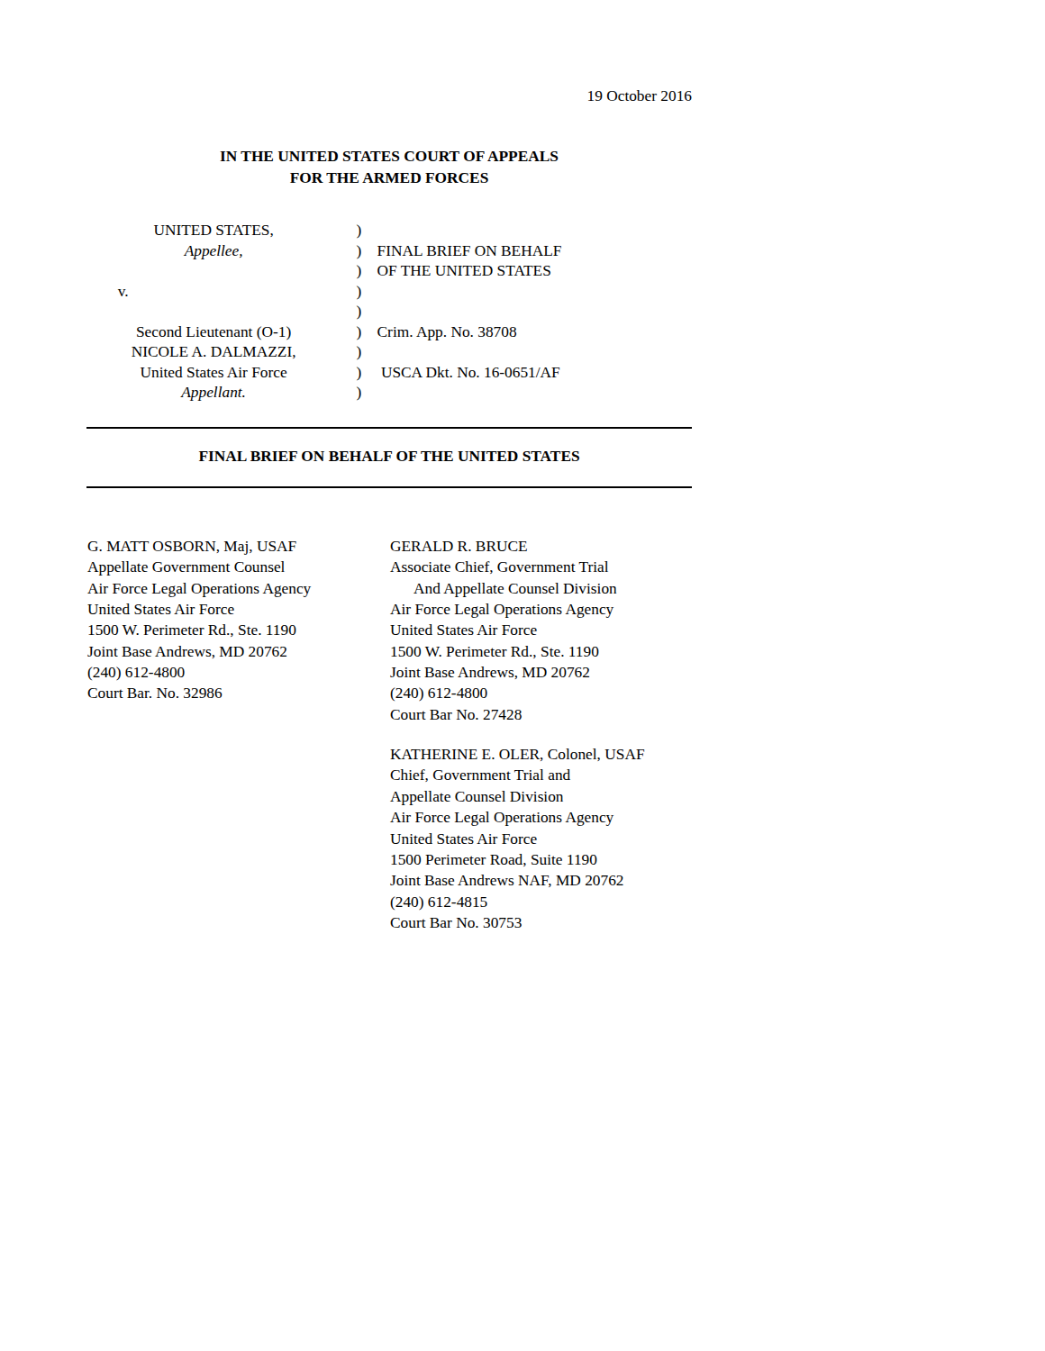19 October 2016
In the United States Court of Appeals
for the Armed Forces
| UNITED STATES, | ) | |
| Appellee, | ) | FINAL BRIEF ON BEHALF |
| | ) | OF THE UNITED STATES |
| v. | ) | |
| | ) | |
| Second Lieutenant (O-1) | ) | Crim. App. No. 38708 |
| NICOLE A. DALMAZZI, | ) | |
| United States Air Force | ) | USCA Dkt. No. 16-0651/AF |
| Appellant. | ) | |
Final Brief on Behalf of the United States
| G. MATT OSBORN, Maj, USAF Appellate Government Counsel Air Force Legal Operations Agency United States Air Force 1500 W. Perimeter Rd., Ste. 1190 Joint Base Andrews, MD 20762 (240) 612-4800 Court Bar. No. 32986 | GERALD R. BRUCE Associate Chief, Government Trial And Appellate Counsel Division Air Force Legal Operations Agency United States Air Force 1500 W. Perimeter Rd., Ste. 1190 Joint Base Andrews, MD 20762 (240) 612-4800 Court Bar No. 27428 KATHERINE E. OLER, Colonel, USAF Chief, Government Trial and Appellate Counsel Division Air Force Legal Operations Agency United States Air Force 1500 Perimeter Road, Suite 1190 Joint Base Andrews NAF, MD 20762 (240) 612-4815 Court Bar No. 30753 |